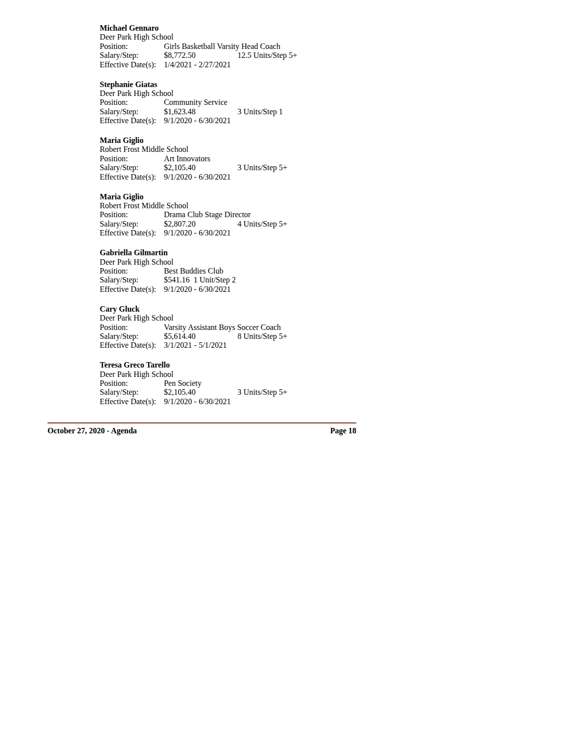Michael Gennaro
Deer Park High School
Position: Girls Basketball Varsity Head Coach
Salary/Step:$8,772.5012.5 Units/Step 5+
Effective Date(s): 1/4/2021 - 2/27/2021
Stephanie Giatas
Deer Park High School
Position: Community Service
Salary/Step:$1,623.483 Units/Step 1
Effective Date(s): 9/1/2020 - 6/30/2021
Maria Giglio
Robert Frost Middle School
Position: Art Innovators
Salary/Step:$2,105.403 Units/Step 5+
Effective Date(s): 9/1/2020 - 6/30/2021
Maria Giglio
Robert Frost Middle School
Position: Drama Club Stage Director
Salary/Step:$2,807.204 Units/Step 5+
Effective Date(s): 9/1/2020 - 6/30/2021
Gabriella Gilmartin
Deer Park High School
Position: Best Buddies Club
Salary/Step:$541.16 1 Unit/Step 2
Effective Date(s): 9/1/2020 - 6/30/2021
Cary Gluck
Deer Park High School
Position: Varsity Assistant Boys Soccer Coach
Salary/Step:$5,614.408 Units/Step 5+
Effective Date(s): 3/1/2021 - 5/1/2021
Teresa Greco Tarello
Deer Park High School
Position: Pen Society
Salary/Step:$2,105.403 Units/Step 5+
Effective Date(s): 9/1/2020 - 6/30/2021
October 27, 2020 - Agenda Page 18